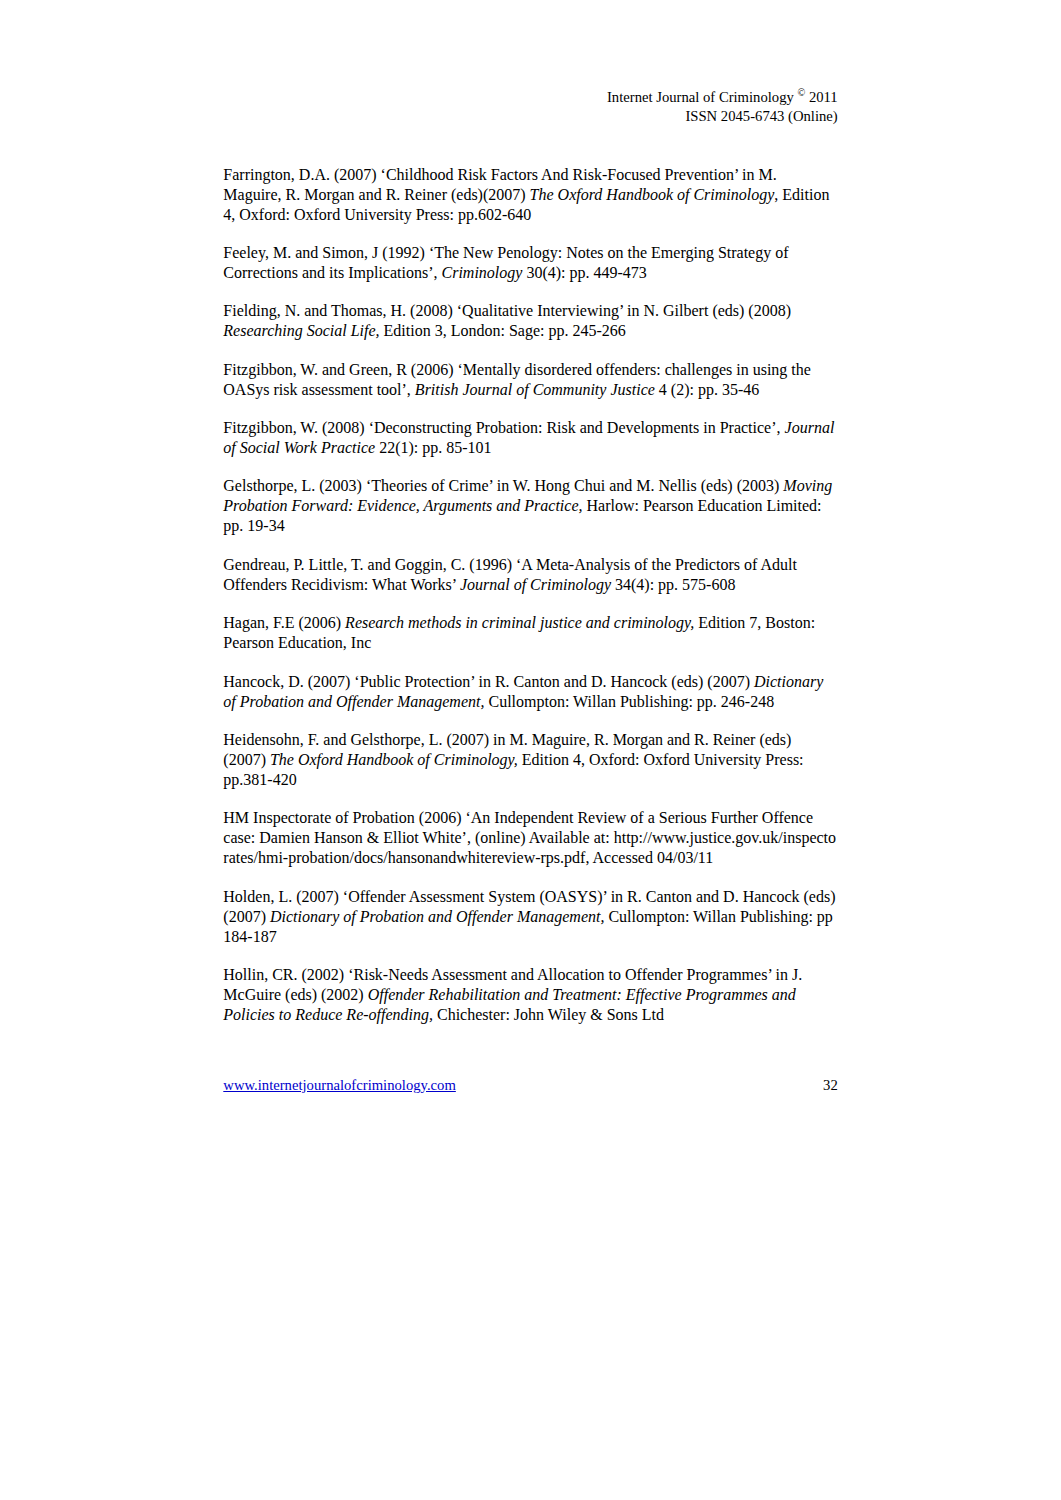Internet Journal of Criminology © 2011
ISSN 2045-6743 (Online)
Farrington, D.A. (2007) ‘Childhood Risk Factors And Risk-Focused Prevention’ in M. Maguire, R. Morgan and R. Reiner (eds)(2007) The Oxford Handbook of Criminology, Edition 4, Oxford: Oxford University Press: pp.602-640
Feeley, M. and Simon, J (1992) ‘The New Penology: Notes on the Emerging Strategy of Corrections and its Implications’, Criminology 30(4): pp. 449-473
Fielding, N. and Thomas, H. (2008) ‘Qualitative Interviewing’ in N. Gilbert (eds) (2008) Researching Social Life, Edition 3, London: Sage: pp. 245-266
Fitzgibbon, W. and Green, R (2006) ‘Mentally disordered offenders: challenges in using the OASys risk assessment tool’, British Journal of Community Justice 4 (2): pp. 35-46
Fitzgibbon, W. (2008) ‘Deconstructing Probation: Risk and Developments in Practice’, Journal of Social Work Practice 22(1): pp. 85-101
Gelsthorpe, L. (2003) ‘Theories of Crime’ in W. Hong Chui and M. Nellis (eds) (2003) Moving Probation Forward: Evidence, Arguments and Practice, Harlow: Pearson Education Limited: pp. 19-34
Gendreau, P. Little, T. and Goggin, C. (1996) ‘A Meta-Analysis of the Predictors of Adult Offenders Recidivism: What Works’ Journal of Criminology 34(4): pp. 575-608
Hagan, F.E (2006) Research methods in criminal justice and criminology, Edition 7, Boston: Pearson Education, Inc
Hancock, D. (2007) ‘Public Protection’ in R. Canton and D. Hancock (eds) (2007) Dictionary of Probation and Offender Management, Cullompton: Willan Publishing: pp. 246-248
Heidensohn, F. and Gelsthorpe, L. (2007) in M. Maguire, R. Morgan and R. Reiner (eds) (2007) The Oxford Handbook of Criminology, Edition 4, Oxford: Oxford University Press: pp.381-420
HM Inspectorate of Probation (2006) ‘An Independent Review of a Serious Further Offence case: Damien Hanson & Elliot White’, (online) Available at: http://www.justice.gov.uk/inspectorates/hmi-probation/docs/hansonandwhitereview-rps.pdf, Accessed 04/03/11
Holden, L. (2007) ‘Offender Assessment System (OASYS)’ in R. Canton and D. Hancock (eds) (2007) Dictionary of Probation and Offender Management, Cullompton: Willan Publishing: pp 184-187
Hollin, CR. (2002) ‘Risk-Needs Assessment and Allocation to Offender Programmes’ in J. McGuire (eds) (2002) Offender Rehabilitation and Treatment: Effective Programmes and Policies to Reduce Re-offending, Chichester: John Wiley & Sons Ltd
www.internetjournalofcriminology.com 32